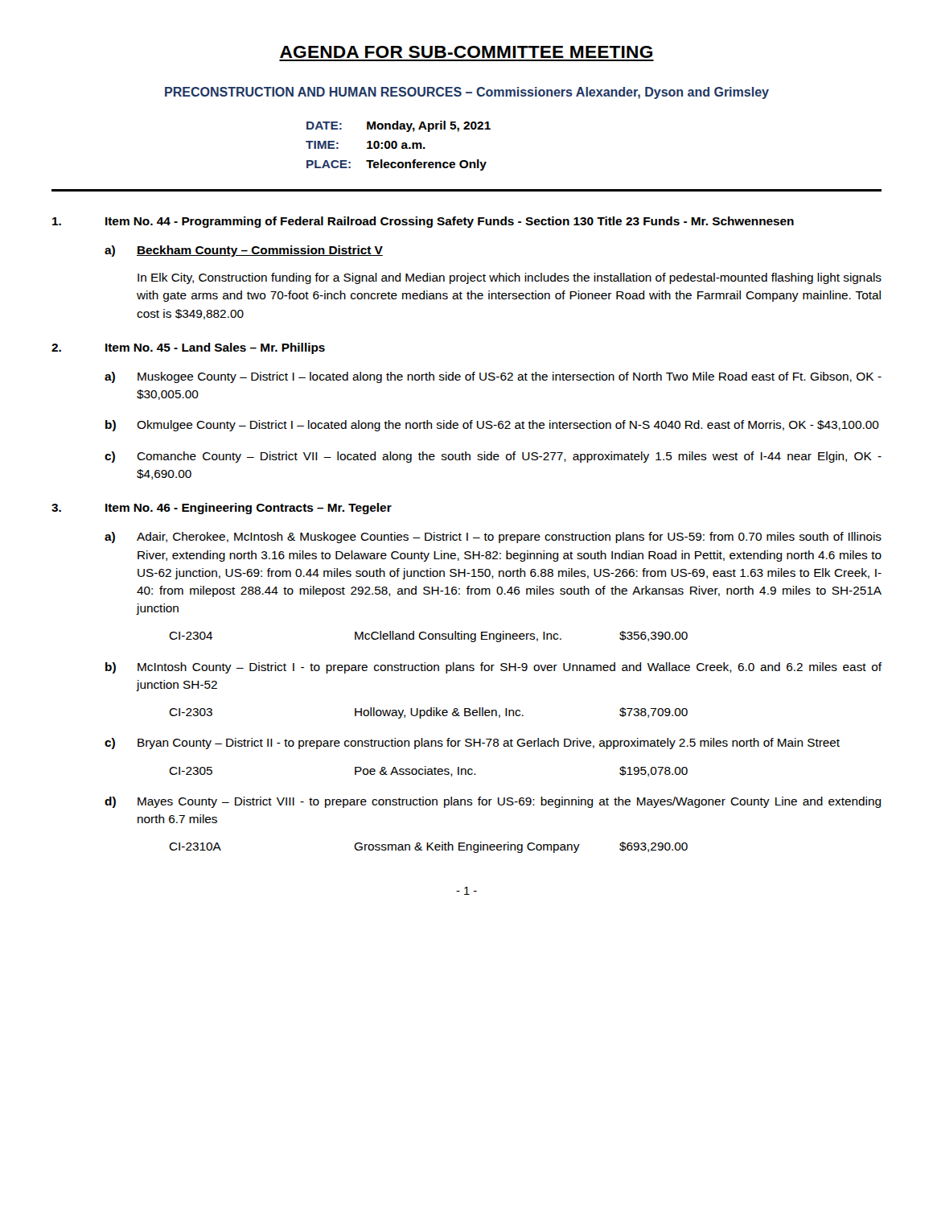AGENDA FOR SUB-COMMITTEE MEETING
PRECONSTRUCTION AND HUMAN RESOURCES – Commissioners Alexander, Dyson and Grimsley
| DATE: | Monday, April 5, 2021 |
| TIME: | 10:00 a.m. |
| PLACE: | Teleconference Only |
Item No. 44 - Programming of Federal Railroad Crossing Safety Funds - Section 130 Title 23 Funds - Mr. Schwennesen
Beckham County – Commission District V
In Elk City, Construction funding for a Signal and Median project which includes the installation of pedestal-mounted flashing light signals with gate arms and two 70-foot 6-inch concrete medians at the intersection of Pioneer Road with the Farmrail Company mainline. Total cost is $349,882.00
Item No. 45 - Land Sales – Mr. Phillips
Muskogee County – District I – located along the north side of US-62 at the intersection of North Two Mile Road east of Ft. Gibson, OK - $30,005.00
Okmulgee County – District I – located along the north side of US-62 at the intersection of N-S 4040 Rd. east of Morris, OK - $43,100.00
Comanche County – District VII – located along the south side of US-277, approximately 1.5 miles west of I-44 near Elgin, OK - $4,690.00
Item No. 46 - Engineering Contracts – Mr. Tegeler
Adair, Cherokee, McIntosh & Muskogee Counties – District I – to prepare construction plans for US-59: from 0.70 miles south of Illinois River, extending north 3.16 miles to Delaware County Line, SH-82: beginning at south Indian Road in Pettit, extending north 4.6 miles to US-62 junction, US-69: from 0.44 miles south of junction SH-150, north 6.88 miles, US-266: from US-69, east 1.63 miles to Elk Creek, I-40: from milepost 288.44 to milepost 292.58, and SH-16: from 0.46 miles south of the Arkansas River, north 4.9 miles to SH-251A junction
CI-2304 McClelland Consulting Engineers, Inc. $356,390.00
McIntosh County – District I - to prepare construction plans for SH-9 over Unnamed and Wallace Creek, 6.0 and 6.2 miles east of junction SH-52
CI-2303 Holloway, Updike & Bellen, Inc. $738,709.00
Bryan County – District II - to prepare construction plans for SH-78 at Gerlach Drive, approximately 2.5 miles north of Main Street
CI-2305 Poe & Associates, Inc. $195,078.00
Mayes County – District VIII - to prepare construction plans for US-69: beginning at the Mayes/Wagoner County Line and extending north 6.7 miles
CI-2310A Grossman & Keith Engineering Company $693,290.00
- 1 -